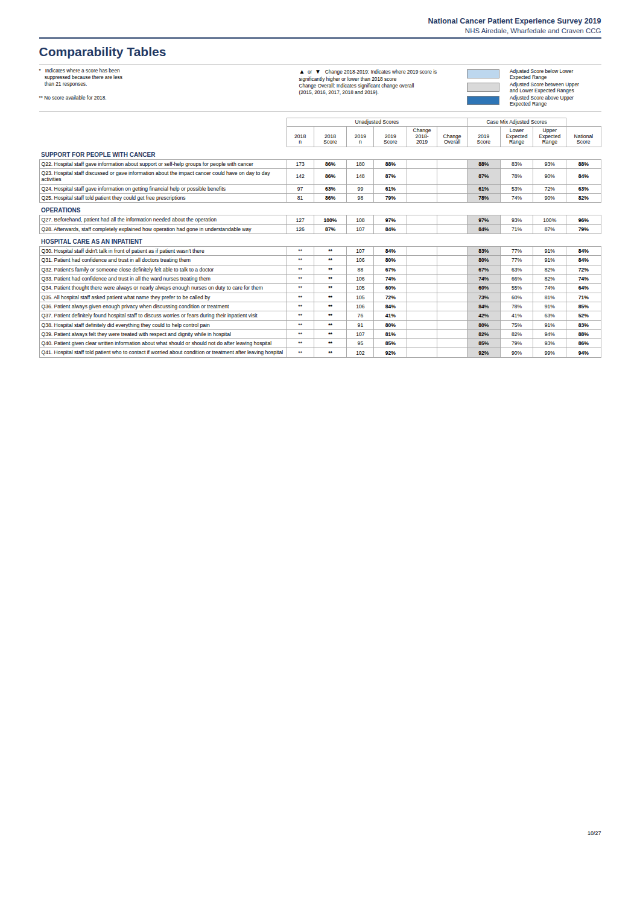National Cancer Patient Experience Survey 2019
NHS Airedale, Wharfedale and Craven CCG
Comparability Tables
* Indicates where a score has been
suppressed because there are less
than 21 responses.
** No score available for 2018.
▲ or ▼ Change 2018-2019: Indicates where 2019 score is
significantly higher or lower than 2018 score
Change Overall: Indicates significant change overall
(2015, 2016, 2017, 2018 and 2019).
| | Adjusted Score below Lower Expected Range |
| | Adjusted Score between Upper and Lower Expected Ranges |
| | Adjusted Score above Upper Expected Range |
| | Unadjusted Scores | Case Mix Adjusted Scores | |
| --- | --- | --- | --- |
| | 2018 n | 2018 Score | 2019 n | 2019 Score | Change 2018- 2019 | Change Overall | 2019 Score | Lower Expected Range | Upper Expected Range | National Score |
| SUPPORT FOR PEOPLE WITH CANCER |
| Q22. Hospital staff gave information about support or self-help groups for people with cancer | 173 | 86% | 180 | 88% | | | 88% | 83% | 93% | 88% |
| Q23. Hospital staff discussed or gave information about the impact cancer could have on day to day activities | 142 | 86% | 148 | 87% | | | 87% | 78% | 90% | 84% |
| Q24. Hospital staff gave information on getting financial help or possible benefits | 97 | 63% | 99 | 61% | | | 61% | 53% | 72% | 63% |
| Q25. Hospital staff told patient they could get free prescriptions | 81 | 86% | 98 | 79% | | | 78% | 74% | 90% | 82% |
| OPERATIONS |
| Q27. Beforehand, patient had all the information needed about the operation | 127 | 100% | 108 | 97% | | | 97% | 93% | 100% | 96% |
| Q28. Afterwards, staff completely explained how operation had gone in understandable way | 126 | 87% | 107 | 84% | | | 84% | 71% | 87% | 79% |
| HOSPITAL CARE AS AN INPATIENT |
| Q30. Hospital staff didn't talk in front of patient as if patient wasn't there | ** | ** | 107 | 84% | | | 83% | 77% | 91% | 84% |
| Q31. Patient had confidence and trust in all doctors treating them | ** | ** | 106 | 80% | | | 80% | 77% | 91% | 84% |
| Q32. Patient's family or someone close definitely felt able to talk to a doctor | ** | ** | 88 | 67% | | | 67% | 63% | 82% | 72% |
| Q33. Patient had confidence and trust in all the ward nurses treating them | ** | ** | 106 | 74% | | | 74% | 66% | 82% | 74% |
| Q34. Patient thought there were always or nearly always enough nurses on duty to care for them | ** | ** | 105 | 60% | | | 60% | 55% | 74% | 64% |
| Q35. All hospital staff asked patient what name they prefer to be called by | ** | ** | 105 | 72% | | | 73% | 60% | 81% | 71% |
| Q36. Patient always given enough privacy when discussing condition or treatment | ** | ** | 106 | 84% | | | 84% | 78% | 91% | 85% |
| Q37. Patient definitely found hospital staff to discuss worries or fears during their inpatient visit | ** | ** | 76 | 41% | | | 42% | 41% | 63% | 52% |
| Q38. Hospital staff definitely did everything they could to help control pain | ** | ** | 91 | 80% | | | 80% | 75% | 91% | 83% |
| Q39. Patient always felt they were treated with respect and dignity while in hospital | ** | ** | 107 | 81% | | | 82% | 82% | 94% | 88% |
| Q40. Patient given clear written information about what should or should not do after leaving hospital | ** | ** | 95 | 85% | | | 85% | 79% | 93% | 86% |
| Q41. Hospital staff told patient who to contact if worried about condition or treatment after leaving hospital | ** | ** | 102 | 92% | | | 92% | 90% | 99% | 94% |
10/27